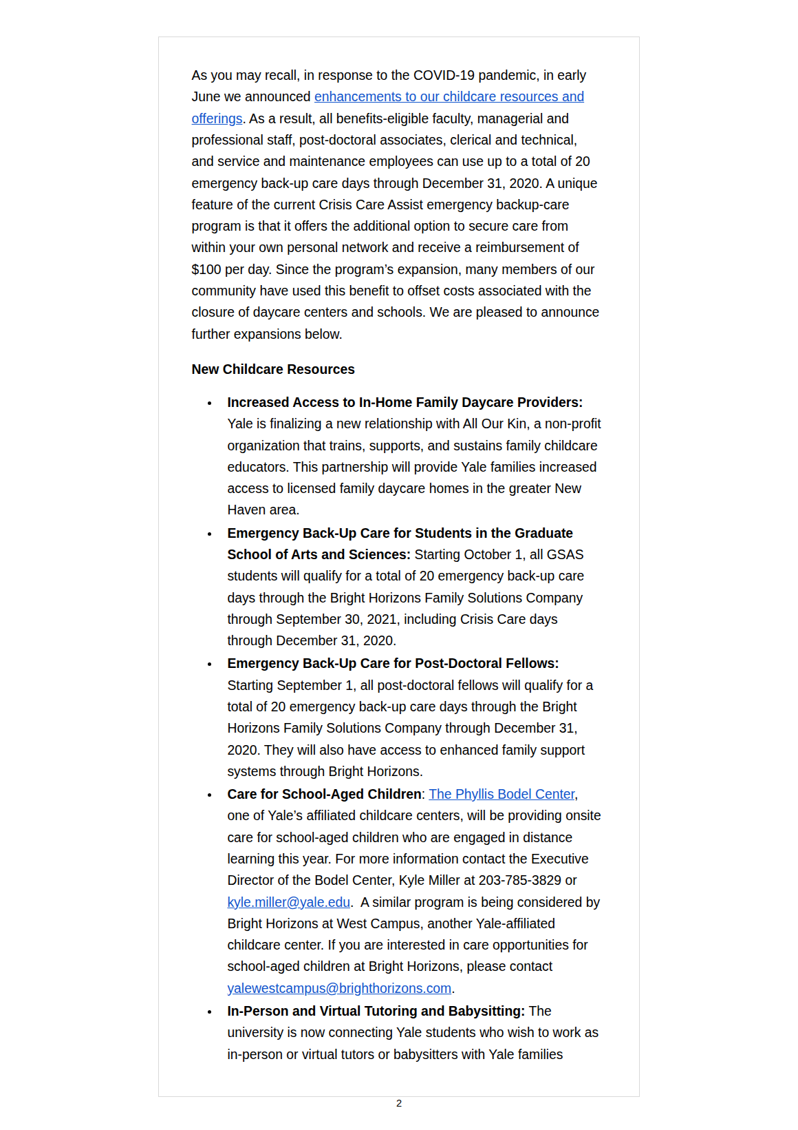As you may recall, in response to the COVID-19 pandemic, in early June we announced enhancements to our childcare resources and offerings. As a result, all benefits-eligible faculty, managerial and professional staff, post-doctoral associates, clerical and technical, and service and maintenance employees can use up to a total of 20 emergency back-up care days through December 31, 2020. A unique feature of the current Crisis Care Assist emergency backup-care program is that it offers the additional option to secure care from within your own personal network and receive a reimbursement of $100 per day. Since the program’s expansion, many members of our community have used this benefit to offset costs associated with the closure of daycare centers and schools. We are pleased to announce further expansions below.
New Childcare Resources
Increased Access to In-Home Family Daycare Providers: Yale is finalizing a new relationship with All Our Kin, a non-profit organization that trains, supports, and sustains family childcare educators. This partnership will provide Yale families increased access to licensed family daycare homes in the greater New Haven area.
Emergency Back-Up Care for Students in the Graduate School of Arts and Sciences: Starting October 1, all GSAS students will qualify for a total of 20 emergency back-up care days through the Bright Horizons Family Solutions Company through September 30, 2021, including Crisis Care days through December 31, 2020.
Emergency Back-Up Care for Post-Doctoral Fellows: Starting September 1, all post-doctoral fellows will qualify for a total of 20 emergency back-up care days through the Bright Horizons Family Solutions Company through December 31, 2020. They will also have access to enhanced family support systems through Bright Horizons.
Care for School-Aged Children: The Phyllis Bodel Center, one of Yale’s affiliated childcare centers, will be providing onsite care for school-aged children who are engaged in distance learning this year. For more information contact the Executive Director of the Bodel Center, Kyle Miller at 203-785-3829 or kyle.miller@yale.edu. A similar program is being considered by Bright Horizons at West Campus, another Yale-affiliated childcare center. If you are interested in care opportunities for school-aged children at Bright Horizons, please contact yalewestcampus@brighthorizons.com.
In-Person and Virtual Tutoring and Babysitting: The university is now connecting Yale students who wish to work as in-person or virtual tutors or babysitters with Yale families
2